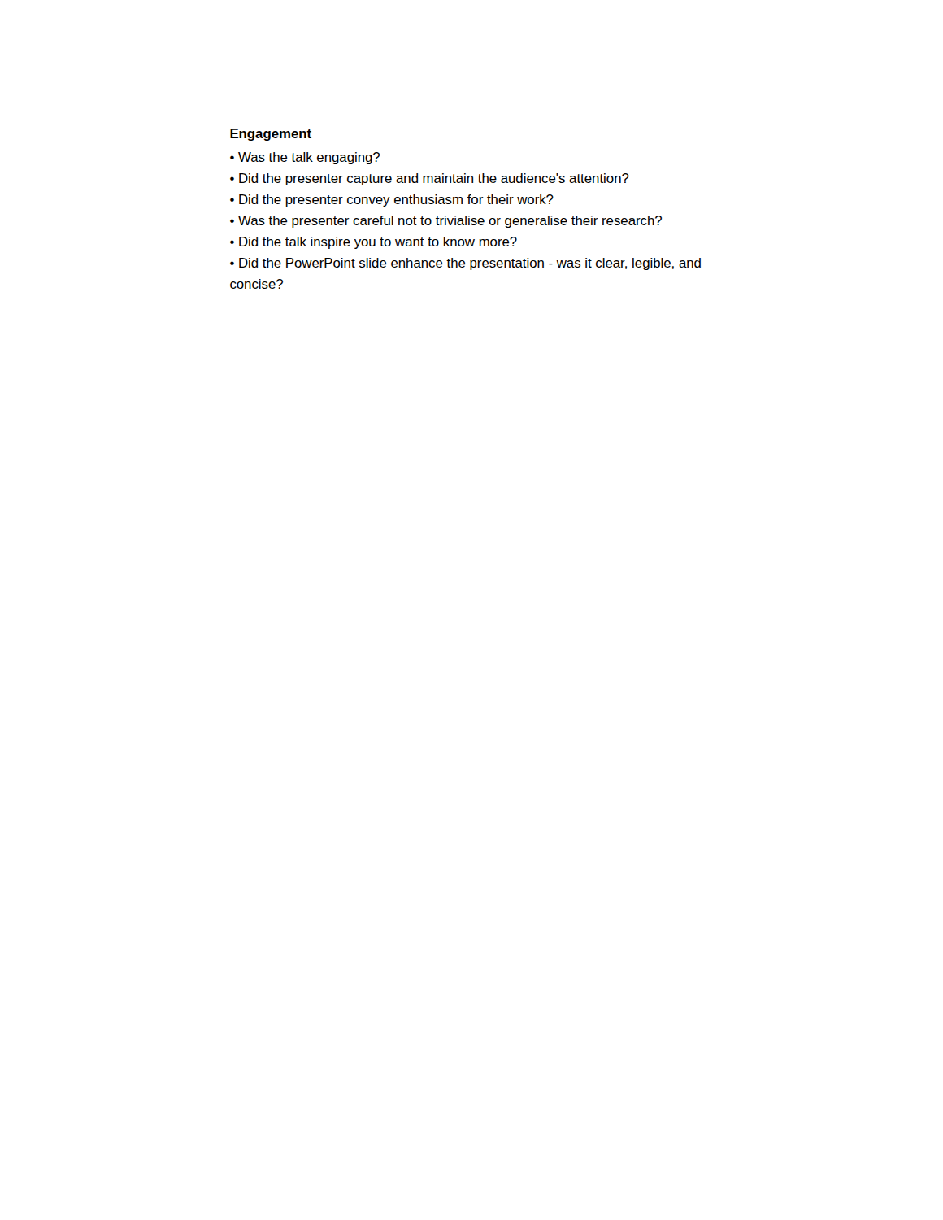Engagement
Was the talk engaging?
Did the presenter capture and maintain the audience's attention?
Did the presenter convey enthusiasm for their work?
Was the presenter careful not to trivialise or generalise their research?
Did the talk inspire you to want to know more?
Did the PowerPoint slide enhance the presentation - was it clear, legible, and concise?